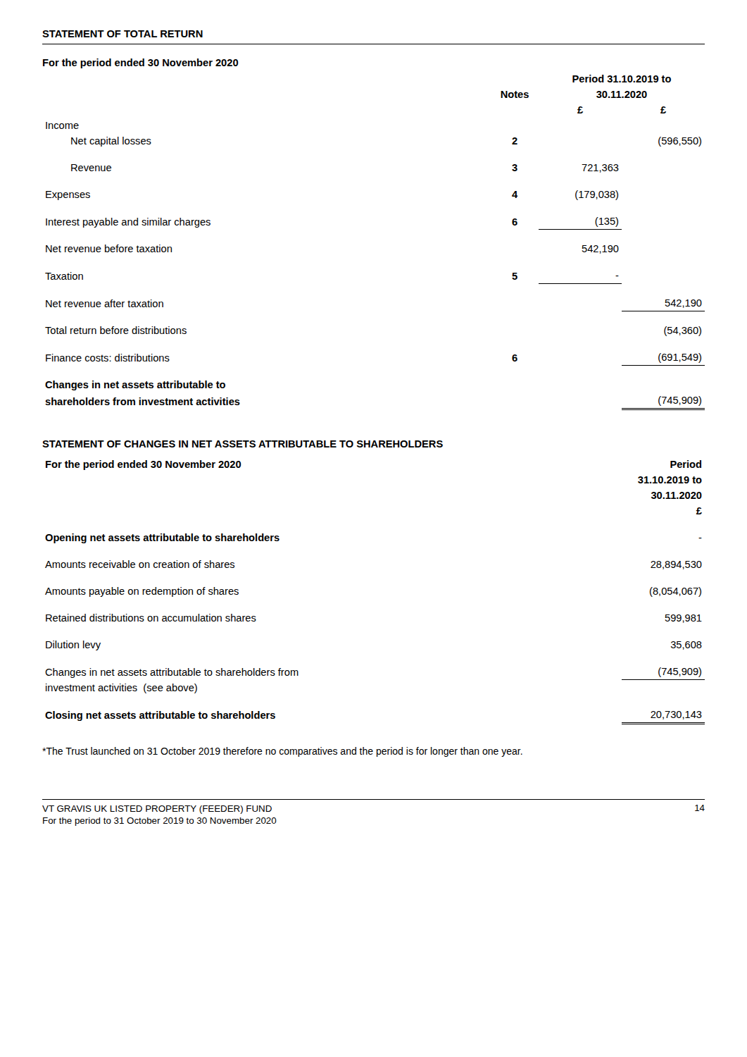STATEMENT OF TOTAL RETURN
For the period ended 30 November 2020
| | | Period 31.10.2019 to |
| | Notes | 30.11.2020 |
| | | £ | £ |
| Income | | | |
| Net capital losses | 2 | | (596,550) |
| Revenue | 3 | 721,363 | |
| Expenses | 4 | (179,038) | |
| Interest payable and similar charges | 6 | (135) | |
| Net revenue before taxation | | 542,190 | |
| Taxation | 5 | - | |
| Net revenue after taxation | | | 542,190 |
| Total return before distributions | | | (54,360) |
| Finance costs: distributions | 6 | | (691,549) |
| Changes in net assets attributable to | | | |
| shareholders from investment activities | | | (745,909) |
STATEMENT OF CHANGES IN NET ASSETS ATTRIBUTABLE TO SHAREHOLDERS
| For the period ended 30 November 2020 | Period |
| | 31.10.2019 to |
| | 30.11.2020 |
| | £ |
| Opening net assets attributable to shareholders | - |
| Amounts receivable on creation of shares | 28,894,530 |
| Amounts payable on redemption of shares | (8,054,067) |
| Retained distributions on accumulation shares | 599,981 |
| Dilution levy | 35,608 |
| Changes in net assets attributable to shareholders from | (745,909) |
| investment activities (see above) | |
| Closing net assets attributable to shareholders | 20,730,143 |
*The Trust launched on 31 October 2019 therefore no comparatives and the period is for longer than one year.
VT GRAVIS UK LISTED PROPERTY (FEEDER) FUND
For the period to 31 October 2019 to 30 November 2020
14